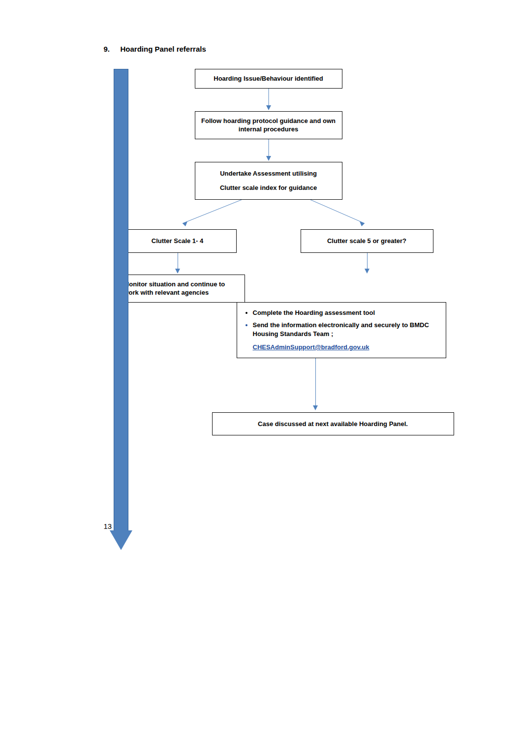9. Hoarding Panel referrals
Hoarding Issue/Behaviour identified
Follow hoarding protocol guidance and own internal procedures
Undertake Assessment utilising
Clutter scale index for guidance
Clutter Scale 1- 4
Monitor situation and continue to work with relevant agencies
Clutter scale 5 or greater?
Complete the Hoarding assessment tool
Send the information electronically and securely to BMDC Housing Standards Team ;
CHESAdminSupport@bradford.gov.uk
Case discussed at next available Hoarding Panel.
13